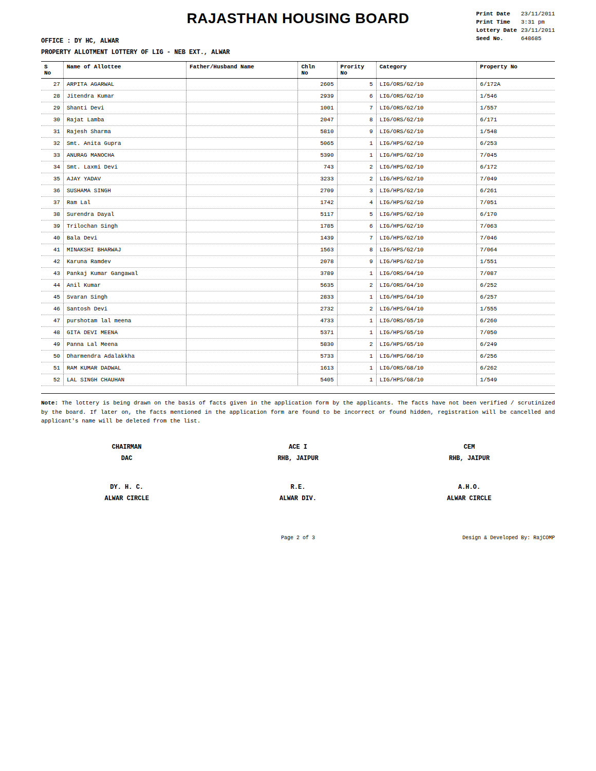| Print Date | 23/11/2011 |
| Print Time | 3:31 pm |
| Lottery Date | 23/11/2011 |
| Seed No. | 648685 |
RAJASTHAN HOUSING BOARD
OFFICE : DY HC, ALWAR
PROPERTY ALLOTMENT LOTTERY OF LIG - NEB EXT., ALWAR
| S No | Name of Allottee | Father/Husband Name | Chln No | Prority No | Category | Property No |
| --- | --- | --- | --- | --- | --- | --- |
| 27 | ARPITA AGARWAL | | 2605 | 5 | LIG/ORS/G2/10 | 6/172A |
| 28 | Jitendra Kumar | | 2939 | 6 | LIG/ORS/G2/10 | 1/546 |
| 29 | Shanti Devi | | 1001 | 7 | LIG/ORS/G2/10 | 1/557 |
| 30 | Rajat Lamba | | 2047 | 8 | LIG/ORS/G2/10 | 6/171 |
| 31 | Rajesh Sharma | | 5810 | 9 | LIG/ORS/G2/10 | 1/548 |
| 32 | Smt. Anita Gupra | | 5065 | 1 | LIG/HPS/G2/10 | 6/253 |
| 33 | ANURAG MANOCHA | | 5390 | 1 | LIG/HPS/G2/10 | 7/045 |
| 34 | Smt. Laxmi Devi | | 743 | 2 | LIG/HPS/G2/10 | 6/172 |
| 35 | AJAY YADAV | | 3233 | 2 | LIG/HPS/G2/10 | 7/049 |
| 36 | SUSHAMA SINGH | | 2709 | 3 | LIG/HPS/G2/10 | 6/261 |
| 37 | Ram Lal | | 1742 | 4 | LIG/HPS/G2/10 | 7/051 |
| 38 | Surendra Dayal | | 5117 | 5 | LIG/HPS/G2/10 | 6/170 |
| 39 | Trilochan Singh | | 1785 | 6 | LIG/HPS/G2/10 | 7/063 |
| 40 | Bala Devi | | 1439 | 7 | LIG/HPS/G2/10 | 7/046 |
| 41 | MINAKSHI BHARWAJ | | 1563 | 8 | LIG/HPS/G2/10 | 7/064 |
| 42 | Karuna Ramdev | | 2078 | 9 | LIG/HPS/G2/10 | 1/551 |
| 43 | Pankaj Kumar Gangawal | | 3789 | 1 | LIG/ORS/G4/10 | 7/087 |
| 44 | Anil Kumar | | 5635 | 2 | LIG/ORS/G4/10 | 6/252 |
| 45 | Svaran Singh | | 2833 | 1 | LIG/HPS/G4/10 | 6/257 |
| 46 | Santosh Devi | | 2732 | 2 | LIG/HPS/G4/10 | 1/555 |
| 47 | purshotam lal meena | | 4733 | 1 | LIG/ORS/G5/10 | 6/260 |
| 48 | GITA DEVI MEENA | | 5371 | 1 | LIG/HPS/G5/10 | 7/050 |
| 49 | Panna Lal Meena | | 5830 | 2 | LIG/HPS/G5/10 | 6/249 |
| 50 | Dharmendra Adalakkha | | 5733 | 1 | LIG/HPS/G6/10 | 6/256 |
| 51 | RAM KUMAR DADWAL | | 1613 | 1 | LIG/ORS/G8/10 | 6/262 |
| 52 | LAL SINGH CHAUHAN | | 5405 | 1 | LIG/HPS/G8/10 | 1/549 |
Note: The lottery is being drawn on the basis of facts given in the application form by the applicants. The facts have not been verified / scrutinized by the board. If later on, the facts mentioned in the application form are found to be incorrect or found hidden, registration will be cancelled and applicant's name will be deleted from the list.
| CHAIRMAN | ACE I | CEM |
| DAC | RHB, JAIPUR | RHB, JAIPUR |
| DY. H. C. | R.E. | A.H.O. |
| ALWAR CIRCLE | ALWAR DIV. | ALWAR CIRCLE |
Page 2 of 3
Design & Developed By: RajCOMP